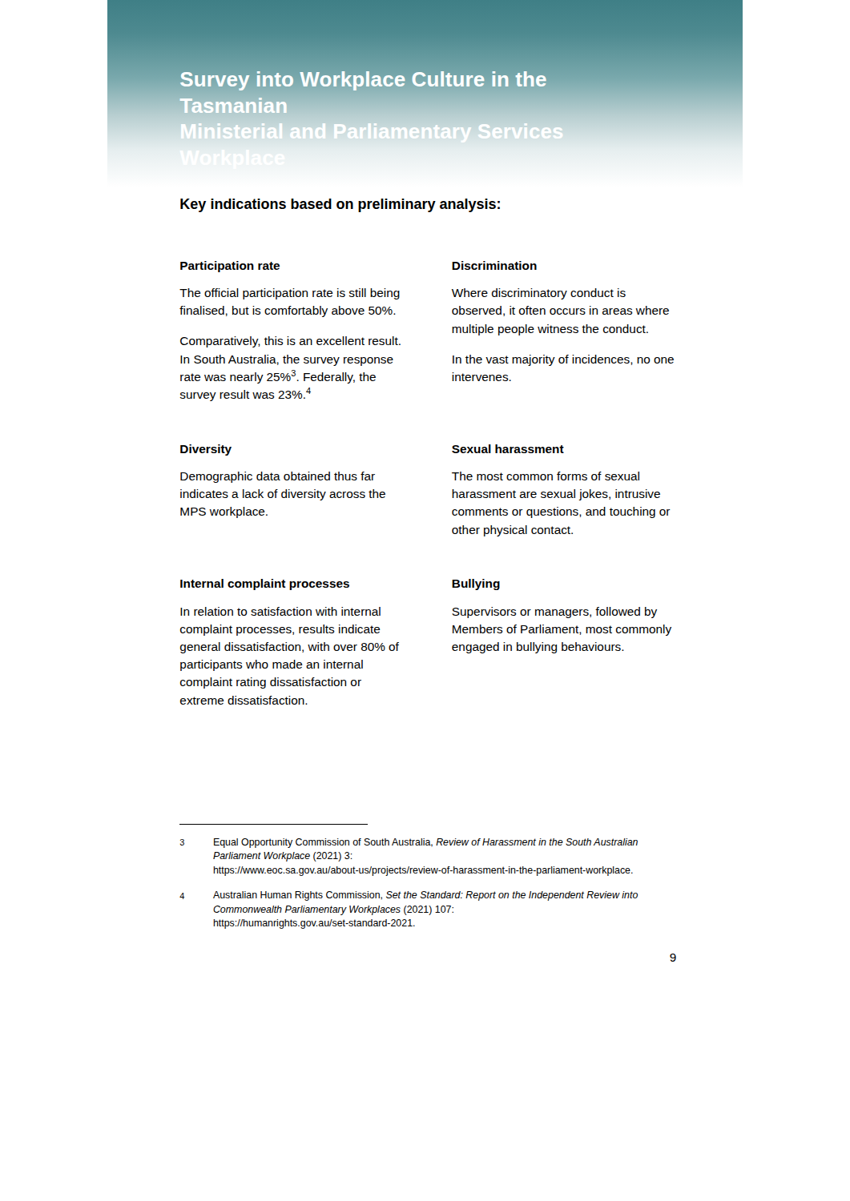Survey into Workplace Culture in the Tasmanian
Ministerial and Parliamentary Services Workplace
Key indications based on preliminary analysis:
| Participation rate The official participation rate is still being finalised, but is comfortably above 50%. Comparatively, this is an excellent result. In South Australia, the survey response rate was nearly 25% 3 . Federally, the survey result was 23%. 4 | Discrimination Where discriminatory conduct is observed, it often occurs in areas where multiple people witness the conduct. In the vast majority of incidences, no one intervenes. |
| Diversity Demographic data obtained thus far indicates a lack of diversity across the MPS workplace. | Sexual harassment The most common forms of sexual harassment are sexual jokes, intrusive comments or questions, and touching or other physical contact. |
| Internal complaint processes In relation to satisfaction with internal complaint processes, results indicate general dissatisfaction, with over 80% of participants who made an internal complaint rating dissatisfaction or extreme dissatisfaction. | Bullying Supervisors or managers, followed by Members of Parliament, most commonly engaged in bullying behaviours. |
3
Equal Opportunity Commission of South Australia, Review of Harassment in the South Australian Parliament Workplace (2021) 3:
https://www.eoc.sa.gov.au/about-us/projects/review-of-harassment-in-the-parliament-workplace.
4
Australian Human Rights Commission, Set the Standard: Report on the Independent Review into Commonwealth Parliamentary Workplaces (2021) 107:
https://humanrights.gov.au/set-standard-2021.
9